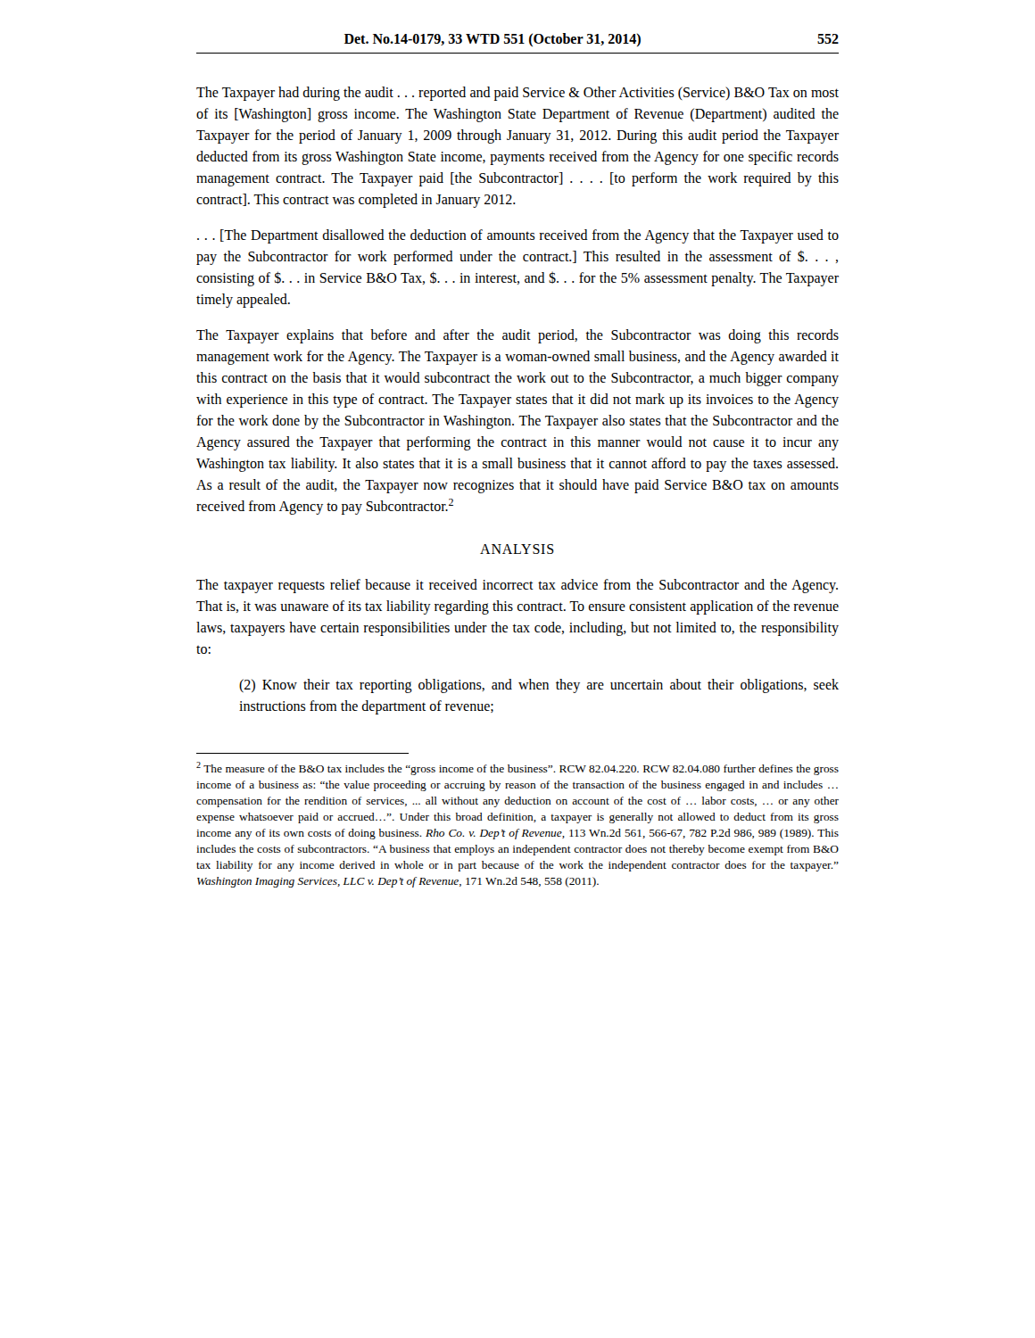Det. No.14-0179, 33 WTD 551 (October 31, 2014) 552
The Taxpayer had during the audit . . . reported and paid Service & Other Activities (Service) B&O Tax on most of its [Washington] gross income. The Washington State Department of Revenue (Department) audited the Taxpayer for the period of January 1, 2009 through January 31, 2012. During this audit period the Taxpayer deducted from its gross Washington State income, payments received from the Agency for one specific records management contract. The Taxpayer paid [the Subcontractor] . . . . [to perform the work required by this contract]. This contract was completed in January 2012.
. . . [The Department disallowed the deduction of amounts received from the Agency that the Taxpayer used to pay the Subcontractor for work performed under the contract.] This resulted in the assessment of $. . . , consisting of $. . . in Service B&O Tax, $. . . in interest, and $. . . for the 5% assessment penalty. The Taxpayer timely appealed.
The Taxpayer explains that before and after the audit period, the Subcontractor was doing this records management work for the Agency. The Taxpayer is a woman-owned small business, and the Agency awarded it this contract on the basis that it would subcontract the work out to the Subcontractor, a much bigger company with experience in this type of contract. The Taxpayer states that it did not mark up its invoices to the Agency for the work done by the Subcontractor in Washington. The Taxpayer also states that the Subcontractor and the Agency assured the Taxpayer that performing the contract in this manner would not cause it to incur any Washington tax liability. It also states that it is a small business that it cannot afford to pay the taxes assessed. As a result of the audit, the Taxpayer now recognizes that it should have paid Service B&O tax on amounts received from Agency to pay Subcontractor.2
ANALYSIS
The taxpayer requests relief because it received incorrect tax advice from the Subcontractor and the Agency. That is, it was unaware of its tax liability regarding this contract. To ensure consistent application of the revenue laws, taxpayers have certain responsibilities under the tax code, including, but not limited to, the responsibility to:
(2) Know their tax reporting obligations, and when they are uncertain about their obligations, seek instructions from the department of revenue;
2 The measure of the B&O tax includes the “gross income of the business”. RCW 82.04.220. RCW 82.04.080 further defines the gross income of a business as: “the value proceeding or accruing by reason of the transaction of the business engaged in and includes … compensation for the rendition of services, ... all without any deduction on account of the cost of … labor costs, … or any other expense whatsoever paid or accrued…”. Under this broad definition, a taxpayer is generally not allowed to deduct from its gross income any of its own costs of doing business. Rho Co. v. Dep’t of Revenue, 113 Wn.2d 561, 566-67, 782 P.2d 986, 989 (1989). This includes the costs of subcontractors. “A business that employs an independent contractor does not thereby become exempt from B&O tax liability for any income derived in whole or in part because of the work the independent contractor does for the taxpayer.” Washington Imaging Services, LLC v. Dep’t of Revenue, 171 Wn.2d 548, 558 (2011).